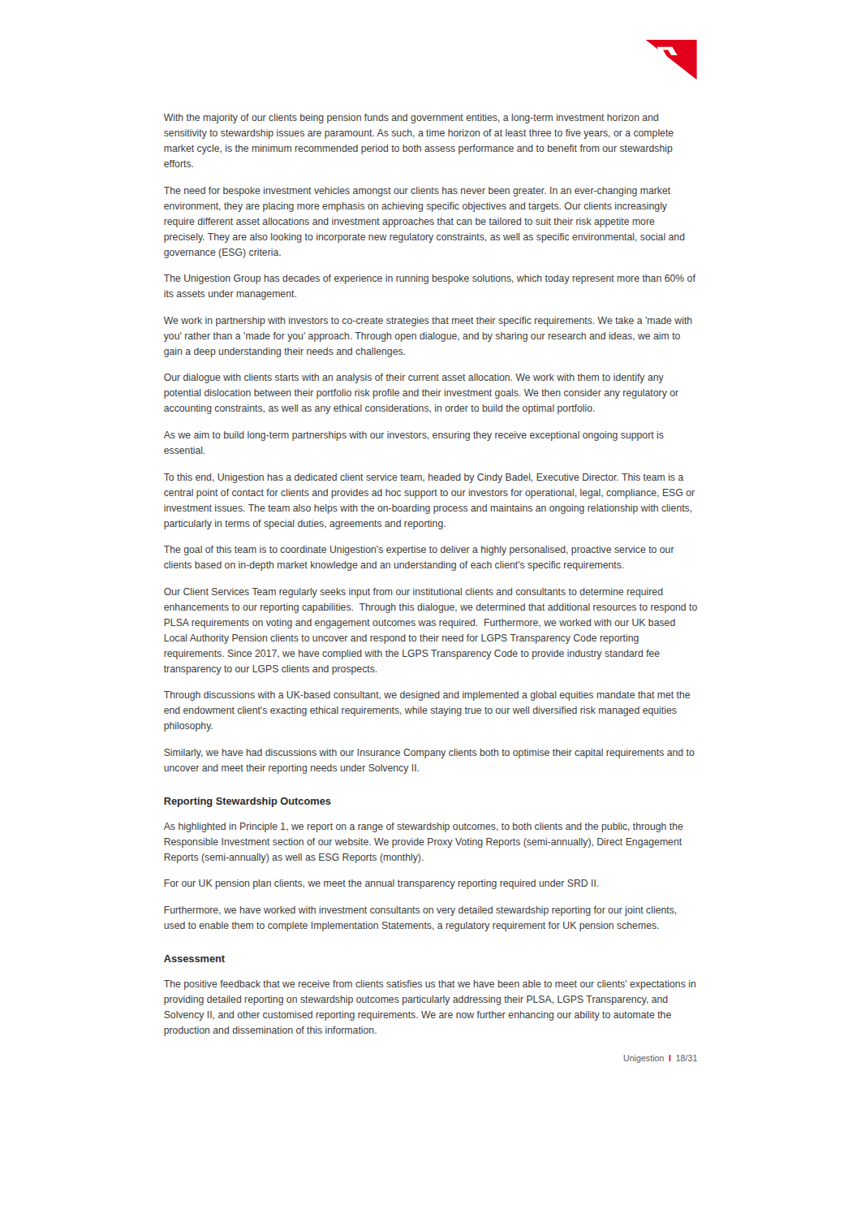With the majority of our clients being pension funds and government entities, a long-term investment horizon and sensitivity to stewardship issues are paramount. As such, a time horizon of at least three to five years, or a complete market cycle, is the minimum recommended period to both assess performance and to benefit from our stewardship efforts.
The need for bespoke investment vehicles amongst our clients has never been greater. In an ever-changing market environment, they are placing more emphasis on achieving specific objectives and targets. Our clients increasingly require different asset allocations and investment approaches that can be tailored to suit their risk appetite more precisely. They are also looking to incorporate new regulatory constraints, as well as specific environmental, social and governance (ESG) criteria.
The Unigestion Group has decades of experience in running bespoke solutions, which today represent more than 60% of its assets under management.
We work in partnership with investors to co-create strategies that meet their specific requirements. We take a 'made with you' rather than a 'made for you' approach. Through open dialogue, and by sharing our research and ideas, we aim to gain a deep understanding their needs and challenges.
Our dialogue with clients starts with an analysis of their current asset allocation. We work with them to identify any potential dislocation between their portfolio risk profile and their investment goals. We then consider any regulatory or accounting constraints, as well as any ethical considerations, in order to build the optimal portfolio.
As we aim to build long-term partnerships with our investors, ensuring they receive exceptional ongoing support is essential.
To this end, Unigestion has a dedicated client service team, headed by Cindy Badel, Executive Director. This team is a central point of contact for clients and provides ad hoc support to our investors for operational, legal, compliance, ESG or investment issues. The team also helps with the on-boarding process and maintains an ongoing relationship with clients, particularly in terms of special duties, agreements and reporting.
The goal of this team is to coordinate Unigestion's expertise to deliver a highly personalised, proactive service to our clients based on in-depth market knowledge and an understanding of each client's specific requirements.
Our Client Services Team regularly seeks input from our institutional clients and consultants to determine required enhancements to our reporting capabilities. Through this dialogue, we determined that additional resources to respond to PLSA requirements on voting and engagement outcomes was required. Furthermore, we worked with our UK based Local Authority Pension clients to uncover and respond to their need for LGPS Transparency Code reporting requirements. Since 2017, we have complied with the LGPS Transparency Code to provide industry standard fee transparency to our LGPS clients and prospects.
Through discussions with a UK-based consultant, we designed and implemented a global equities mandate that met the end endowment client's exacting ethical requirements, while staying true to our well diversified risk managed equities philosophy.
Similarly, we have had discussions with our Insurance Company clients both to optimise their capital requirements and to uncover and meet their reporting needs under Solvency II.
Reporting Stewardship Outcomes
As highlighted in Principle 1, we report on a range of stewardship outcomes, to both clients and the public, through the Responsible Investment section of our website. We provide Proxy Voting Reports (semi-annually), Direct Engagement Reports (semi-annually) as well as ESG Reports (monthly).
For our UK pension plan clients, we meet the annual transparency reporting required under SRD II.
Furthermore, we have worked with investment consultants on very detailed stewardship reporting for our joint clients, used to enable them to complete Implementation Statements, a regulatory requirement for UK pension schemes.
Assessment
The positive feedback that we receive from clients satisfies us that we have been able to meet our clients' expectations in providing detailed reporting on stewardship outcomes particularly addressing their PLSA, LGPS Transparency, and Solvency II, and other customised reporting requirements. We are now further enhancing our ability to automate the production and dissemination of this information.
UnigestionI18/31